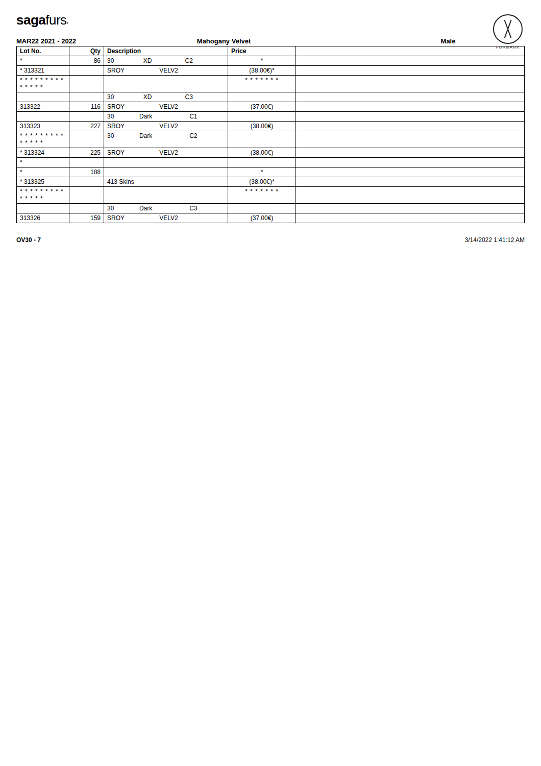FURMARK
sagafurs.
MAR22 2021 - 2022
Mahogany Velvet
Male
| Lot No. | Qty | Description | Price | |
| --- | --- | --- | --- | --- |
| * | 86 | / 30 / XD / C2 / | * | |
| * 313321 | | / SROY / VELV2 / / | (38.00€)* | |
| * * * * * * * * * * * * * * | | | * * * * * * * | |
| | | / 30 / XD / C3 / | | |
| 313322 | 116 | / SROY / VELV2 / / | (37.00€) | |
| | | / 30 / Dark / C1 / | | |
| 313323 | 227 | / SROY / VELV2 / / | (38.00€) | |
| * * * * * * * * * * * * * * | | / 30 / Dark / C2 / | | |
| * 313324 | 225 | / SROY / VELV2 / / | (38.00€) | |
| * | | | | |
| * | 188 | | * | |
| * 313325 | | 413 Skins | (38.00€)* | |
| * * * * * * * * * * * * * * | | | * * * * * * * | |
| | | / 30 / Dark / C3 / | | |
| 313326 | 159 | / SROY / VELV2 / / | (37.00€) | |
OV30 - 7
3/14/2022 1:41:12 AM